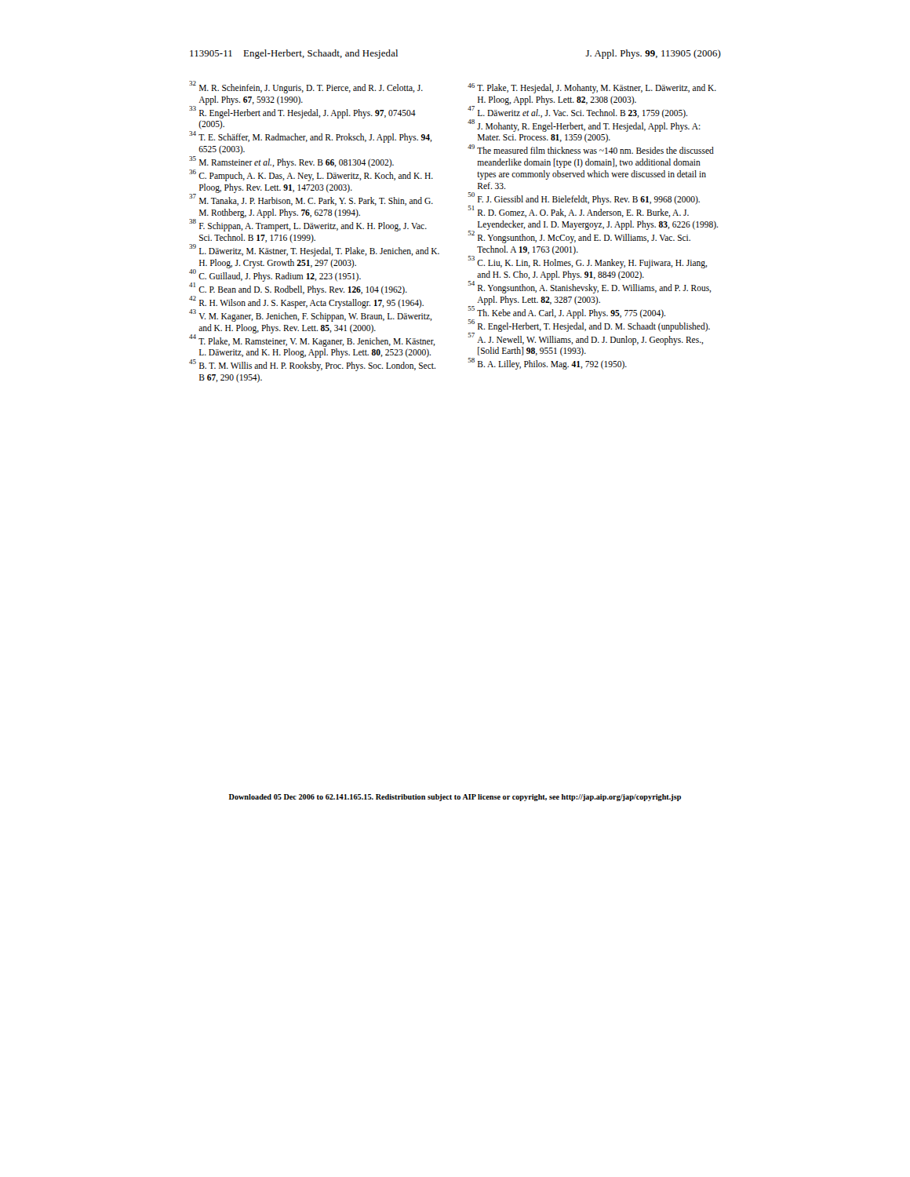113905-11 Engel-Herbert, Schaadt, and Hesjedal
J. Appl. Phys. 99, 113905 (2006)
M. R. Scheinfein, J. Unguris, D. T. Pierce, and R. J. Celotta, J. Appl. Phys. 67, 5932 (1990).
R. Engel-Herbert and T. Hesjedal, J. Appl. Phys. 97, 074504 (2005).
T. E. Schäffer, M. Radmacher, and R. Proksch, J. Appl. Phys. 94, 6525 (2003).
M. Ramsteiner et al., Phys. Rev. B 66, 081304 (2002).
C. Pampuch, A. K. Das, A. Ney, L. Däweritz, R. Koch, and K. H. Ploog, Phys. Rev. Lett. 91, 147203 (2003).
M. Tanaka, J. P. Harbison, M. C. Park, Y. S. Park, T. Shin, and G. M. Rothberg, J. Appl. Phys. 76, 6278 (1994).
F. Schippan, A. Trampert, L. Däweritz, and K. H. Ploog, J. Vac. Sci. Technol. B 17, 1716 (1999).
L. Däweritz, M. Kästner, T. Hesjedal, T. Plake, B. Jenichen, and K. H. Ploog, J. Cryst. Growth 251, 297 (2003).
C. Guillaud, J. Phys. Radium 12, 223 (1951).
C. P. Bean and D. S. Rodbell, Phys. Rev. 126, 104 (1962).
R. H. Wilson and J. S. Kasper, Acta Crystallogr. 17, 95 (1964).
V. M. Kaganer, B. Jenichen, F. Schippan, W. Braun, L. Däweritz, and K. H. Ploog, Phys. Rev. Lett. 85, 341 (2000).
T. Plake, M. Ramsteiner, V. M. Kaganer, B. Jenichen, M. Kästner, L. Däweritz, and K. H. Ploog, Appl. Phys. Lett. 80, 2523 (2000).
B. T. M. Willis and H. P. Rooksby, Proc. Phys. Soc. London, Sect. B 67, 290 (1954).
T. Plake, T. Hesjedal, J. Mohanty, M. Kästner, L. Däweritz, and K. H. Ploog, Appl. Phys. Lett. 82, 2308 (2003).
L. Däweritz et al., J. Vac. Sci. Technol. B 23, 1759 (2005).
J. Mohanty, R. Engel-Herbert, and T. Hesjedal, Appl. Phys. A: Mater. Sci. Process. 81, 1359 (2005).
The measured film thickness was ~140 nm. Besides the discussed meanderlike domain [type (I) domain], two additional domain types are commonly observed which were discussed in detail in Ref. 33.
F. J. Giessibl and H. Bielefeldt, Phys. Rev. B 61, 9968 (2000).
R. D. Gomez, A. O. Pak, A. J. Anderson, E. R. Burke, A. J. Leyendecker, and I. D. Mayergoyz, J. Appl. Phys. 83, 6226 (1998).
R. Yongsunthon, J. McCoy, and E. D. Williams, J. Vac. Sci. Technol. A 19, 1763 (2001).
C. Liu, K. Lin, R. Holmes, G. J. Mankey, H. Fujiwara, H. Jiang, and H. S. Cho, J. Appl. Phys. 91, 8849 (2002).
R. Yongsunthon, A. Stanishevsky, E. D. Williams, and P. J. Rous, Appl. Phys. Lett. 82, 3287 (2003).
Th. Kebe and A. Carl, J. Appl. Phys. 95, 775 (2004).
R. Engel-Herbert, T. Hesjedal, and D. M. Schaadt (unpublished).
A. J. Newell, W. Williams, and D. J. Dunlop, J. Geophys. Res., [Solid Earth] 98, 9551 (1993).
B. A. Lilley, Philos. Mag. 41, 792 (1950).
Downloaded 05 Dec 2006 to 62.141.165.15. Redistribution subject to AIP license or copyright, see http://jap.aip.org/jap/copyright.jsp